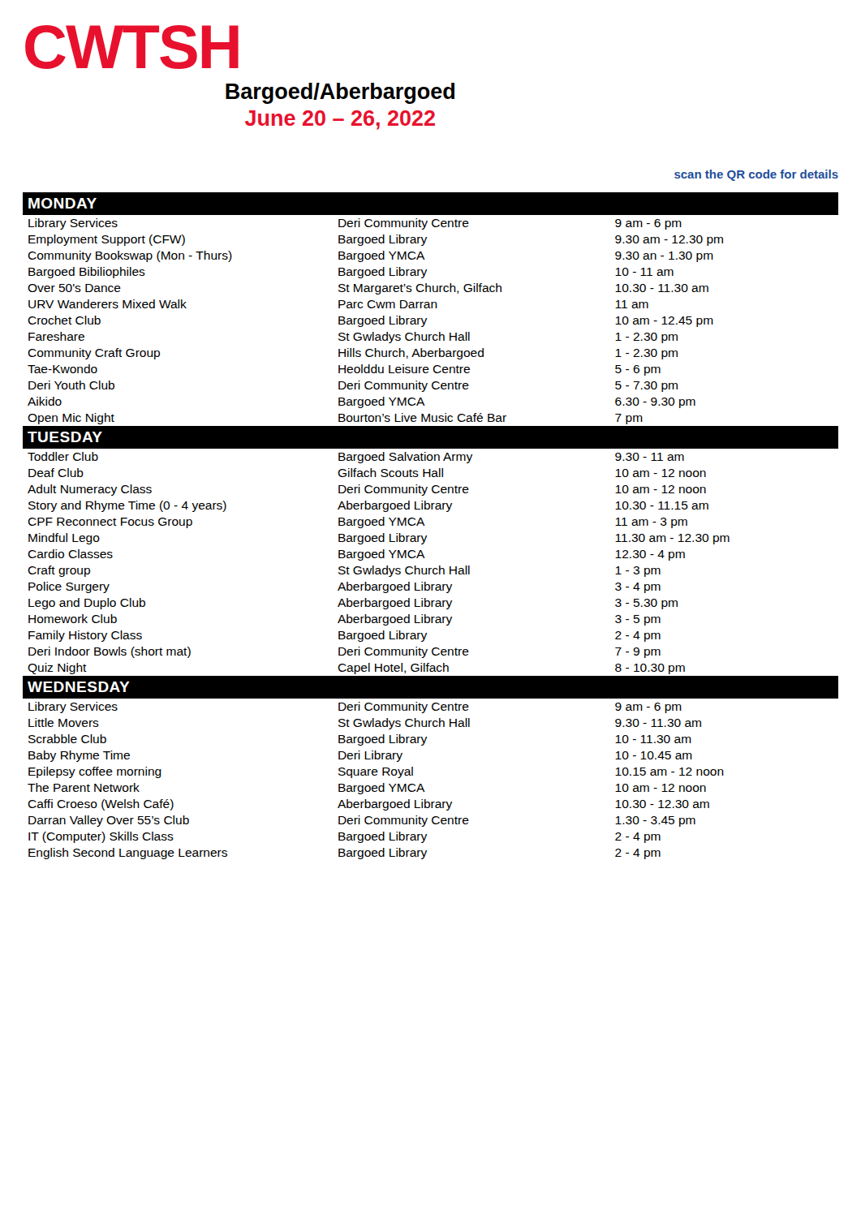CWTSH
Bargoed/Aberbargoed
June 20 – 26, 2022
scan the QR code for details
| MONDAY |
| --- |
| Library Services | Deri Community Centre | 9 am - 6 pm |
| Employment Support (CFW) | Bargoed Library | 9.30 am - 12.30 pm |
| Community Bookswap (Mon - Thurs) | Bargoed YMCA | 9.30 an - 1.30 pm |
| Bargoed Bibiliophiles | Bargoed Library | 10 - 11 am |
| Over 50's Dance | St Margaret’s Church, Gilfach | 10.30 - 11.30 am |
| URV Wanderers Mixed Walk | Parc Cwm Darran | 11 am |
| Crochet Club | Bargoed Library | 10 am - 12.45 pm |
| Fareshare | St Gwladys Church Hall | 1 - 2.30 pm |
| Community Craft Group | Hills Church, Aberbargoed | 1 - 2.30 pm |
| Tae-Kwondo | Heolddu Leisure Centre | 5 - 6 pm |
| Deri Youth Club | Deri Community Centre | 5 - 7.30 pm |
| Aikido | Bargoed YMCA | 6.30 - 9.30 pm |
| Open Mic Night | Bourton’s Live Music Café Bar | 7 pm |
| TUESDAY |
| Toddler Club | Bargoed Salvation Army | 9.30 - 11 am |
| Deaf Club | Gilfach Scouts Hall | 10 am - 12 noon |
| Adult Numeracy Class | Deri Community Centre | 10 am - 12 noon |
| Story and Rhyme Time (0 - 4 years) | Aberbargoed Library | 10.30 - 11.15 am |
| CPF Reconnect Focus Group | Bargoed YMCA | 11 am - 3 pm |
| Mindful Lego | Bargoed Library | 11.30 am - 12.30 pm |
| Cardio Classes | Bargoed YMCA | 12.30 - 4 pm |
| Craft group | St Gwladys Church Hall | 1 - 3 pm |
| Police Surgery | Aberbargoed Library | 3 - 4 pm |
| Lego and Duplo Club | Aberbargoed Library | 3 - 5.30 pm |
| Homework Club | Aberbargoed Library | 3 - 5 pm |
| Family History Class | Bargoed Library | 2 - 4 pm |
| Deri Indoor Bowls (short mat) | Deri Community Centre | 7 - 9 pm |
| Quiz Night | Capel Hotel, Gilfach | 8 - 10.30 pm |
| WEDNESDAY |
| Library Services | Deri Community Centre | 9 am - 6 pm |
| Little Movers | St Gwladys Church Hall | 9.30 - 11.30 am |
| Scrabble Club | Bargoed Library | 10 - 11.30 am |
| Baby Rhyme Time | Deri Library | 10 - 10.45 am |
| Epilepsy coffee morning | Square Royal | 10.15 am - 12 noon |
| The Parent Network | Bargoed YMCA | 10 am - 12 noon |
| Caffi Croeso (Welsh Café) | Aberbargoed Library | 10.30 - 12.30 am |
| Darran Valley Over 55’s Club | Deri Community Centre | 1.30 - 3.45 pm |
| IT (Computer) Skills Class | Bargoed Library | 2 - 4 pm |
| English Second Language Learners | Bargoed Library | 2 - 4 pm |